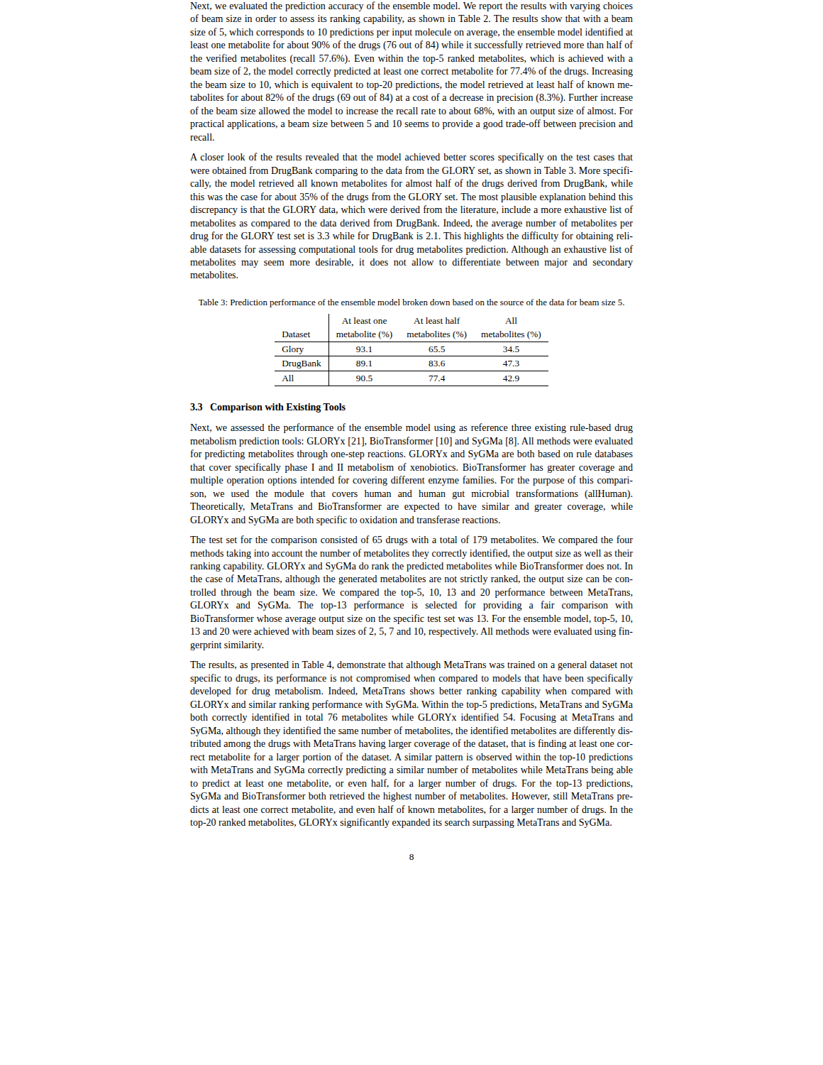Next, we evaluated the prediction accuracy of the ensemble model. We report the results with varying choices of beam size in order to assess its ranking capability, as shown in Table 2. The results show that with a beam size of 5, which corresponds to 10 predictions per input molecule on average, the ensemble model identified at least one metabolite for about 90% of the drugs (76 out of 84) while it successfully retrieved more than half of the verified metabolites (recall 57.6%). Even within the top-5 ranked metabolites, which is achieved with a beam size of 2, the model correctly predicted at least one correct metabolite for 77.4% of the drugs. Increasing the beam size to 10, which is equivalent to top-20 predictions, the model retrieved at least half of known metabolites for about 82% of the drugs (69 out of 84) at a cost of a decrease in precision (8.3%). Further increase of the beam size allowed the model to increase the recall rate to about 68%, with an output size of almost. For practical applications, a beam size between 5 and 10 seems to provide a good trade-off between precision and recall.
A closer look of the results revealed that the model achieved better scores specifically on the test cases that were obtained from DrugBank comparing to the data from the GLORY set, as shown in Table 3. More specifically, the model retrieved all known metabolites for almost half of the drugs derived from DrugBank, while this was the case for about 35% of the drugs from the GLORY set. The most plausible explanation behind this discrepancy is that the GLORY data, which were derived from the literature, include a more exhaustive list of metabolites as compared to the data derived from DrugBank. Indeed, the average number of metabolites per drug for the GLORY test set is 3.3 while for DrugBank is 2.1. This highlights the difficulty for obtaining reliable datasets for assessing computational tools for drug metabolites prediction. Although an exhaustive list of metabolites may seem more desirable, it does not allow to differentiate between major and secondary metabolites.
Table 3: Prediction performance of the ensemble model broken down based on the source of the data for beam size 5.
| | At least one | At least half | All |
| --- | --- | --- | --- |
| Dataset | metabolite (%) | metabolites (%) | metabolites (%) |
| Glory | 93.1 | 65.5 | 34.5 |
| DrugBank | 89.1 | 83.6 | 47.3 |
| All | 90.5 | 77.4 | 42.9 |
3.3 Comparison with Existing Tools
Next, we assessed the performance of the ensemble model using as reference three existing rule-based drug metabolism prediction tools: GLORYx [21], BioTransformer [10] and SyGMa [8]. All methods were evaluated for predicting metabolites through one-step reactions. GLORYx and SyGMa are both based on rule databases that cover specifically phase I and II metabolism of xenobiotics. BioTransformer has greater coverage and multiple operation options intended for covering different enzyme families. For the purpose of this comparison, we used the module that covers human and human gut microbial transformations (allHuman). Theoretically, MetaTrans and BioTransformer are expected to have similar and greater coverage, while GLORYx and SyGMa are both specific to oxidation and transferase reactions.
The test set for the comparison consisted of 65 drugs with a total of 179 metabolites. We compared the four methods taking into account the number of metabolites they correctly identified, the output size as well as their ranking capability. GLORYx and SyGMa do rank the predicted metabolites while BioTransformer does not. In the case of MetaTrans, although the generated metabolites are not strictly ranked, the output size can be controlled through the beam size. We compared the top-5, 10, 13 and 20 performance between MetaTrans, GLORYx and SyGMa. The top-13 performance is selected for providing a fair comparison with BioTransformer whose average output size on the specific test set was 13. For the ensemble model, top-5, 10, 13 and 20 were achieved with beam sizes of 2, 5, 7 and 10, respectively. All methods were evaluated using fingerprint similarity.
The results, as presented in Table 4, demonstrate that although MetaTrans was trained on a general dataset not specific to drugs, its performance is not compromised when compared to models that have been specifically developed for drug metabolism. Indeed, MetaTrans shows better ranking capability when compared with GLORYx and similar ranking performance with SyGMa. Within the top-5 predictions, MetaTrans and SyGMa both correctly identified in total 76 metabolites while GLORYx identified 54. Focusing at MetaTrans and SyGMa, although they identified the same number of metabolites, the identified metabolites are differently distributed among the drugs with MetaTrans having larger coverage of the dataset, that is finding at least one correct metabolite for a larger portion of the dataset. A similar pattern is observed within the top-10 predictions with MetaTrans and SyGMa correctly predicting a similar number of metabolites while MetaTrans being able to predict at least one metabolite, or even half, for a larger number of drugs. For the top-13 predictions, SyGMa and BioTransformer both retrieved the highest number of metabolites. However, still MetaTrans predicts at least one correct metabolite, and even half of known metabolites, for a larger number of drugs. In the top-20 ranked metabolites, GLORYx significantly expanded its search surpassing MetaTrans and SyGMa.
8